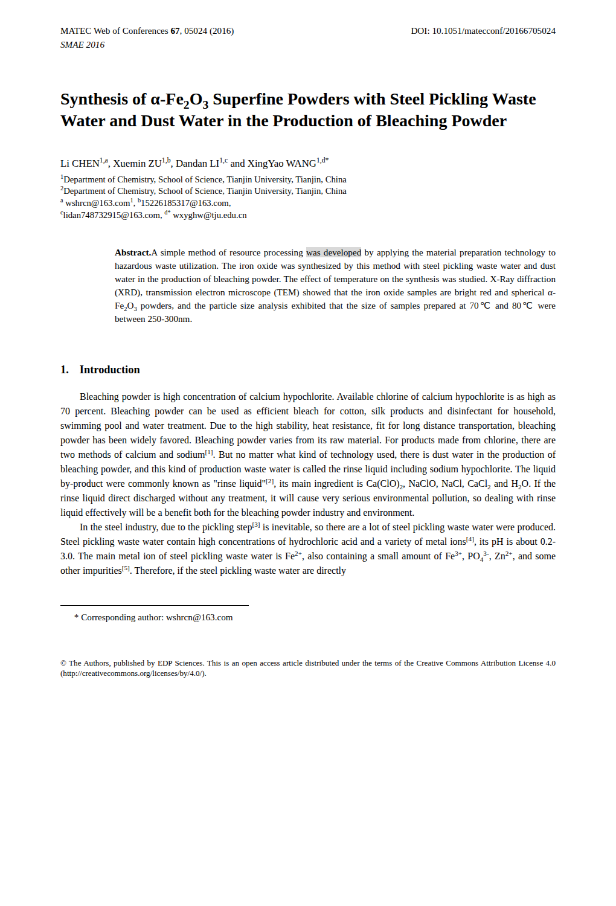MATEC Web of Conferences 67, 05024 (2016)
SMAE 2016
DOI: 10.1051/matecconf/20166705024
Synthesis of α-Fe2O3 Superfine Powders with Steel Pickling Waste Water and Dust Water in the Production of Bleaching Powder
Li CHEN1,a, Xuemin ZU1,b, Dandan LI1,c and XingYao WANG1,d*
1Department of Chemistry, School of Science, Tianjin University, Tianjin, China
2Department of Chemistry, School of Science, Tianjin University, Tianjin, China
a wshrcn@163.com1, b15226185317@163.com,
clidan748732915@163.com, d* wxyghw@tju.edu.cn
Abstract. A simple method of resource processing was developed by applying the material preparation technology to hazardous waste utilization. The iron oxide was synthesized by this method with steel pickling waste water and dust water in the production of bleaching powder. The effect of temperature on the synthesis was studied. X-Ray diffraction (XRD), transmission electron microscope (TEM) showed that the iron oxide samples are bright red and spherical α-Fe2O3 powders, and the particle size analysis exhibited that the size of samples prepared at 70℃ and 80℃ were between 250-300nm.
1. Introduction
Bleaching powder is high concentration of calcium hypochlorite. Available chlorine of calcium hypochlorite is as high as 70 percent. Bleaching powder can be used as efficient bleach for cotton, silk products and disinfectant for household, swimming pool and water treatment. Due to the high stability, heat resistance, fit for long distance transportation, bleaching powder has been widely favored. Bleaching powder varies from its raw material. For products made from chlorine, there are two methods of calcium and sodium[1]. But no matter what kind of technology used, there is dust water in the production of bleaching powder, and this kind of production waste water is called the rinse liquid including sodium hypochlorite. The liquid by-product were commonly known as "rinse liquid"[2], its main ingredient is Ca(ClO)2, NaClO, NaCl, CaCl2 and H2O. If the rinse liquid direct discharged without any treatment, it will cause very serious environmental pollution, so dealing with rinse liquid effectively will be a benefit both for the bleaching powder industry and environment.
In the steel industry, due to the pickling step[3] is inevitable, so there are a lot of steel pickling waste water were produced. Steel pickling waste water contain high concentrations of hydrochloric acid and a variety of metal ions[4], its pH is about 0.2-3.0. The main metal ion of steel pickling waste water is Fe2+, also containing a small amount of Fe3+, PO43-, Zn2+, and some other impurities[5]. Therefore, if the steel pickling waste water are directly
* Corresponding author: wshrcn@163.com
© The Authors, published by EDP Sciences. This is an open access article distributed under the terms of the Creative Commons Attribution License 4.0 (http://creativecommons.org/licenses/by/4.0/).